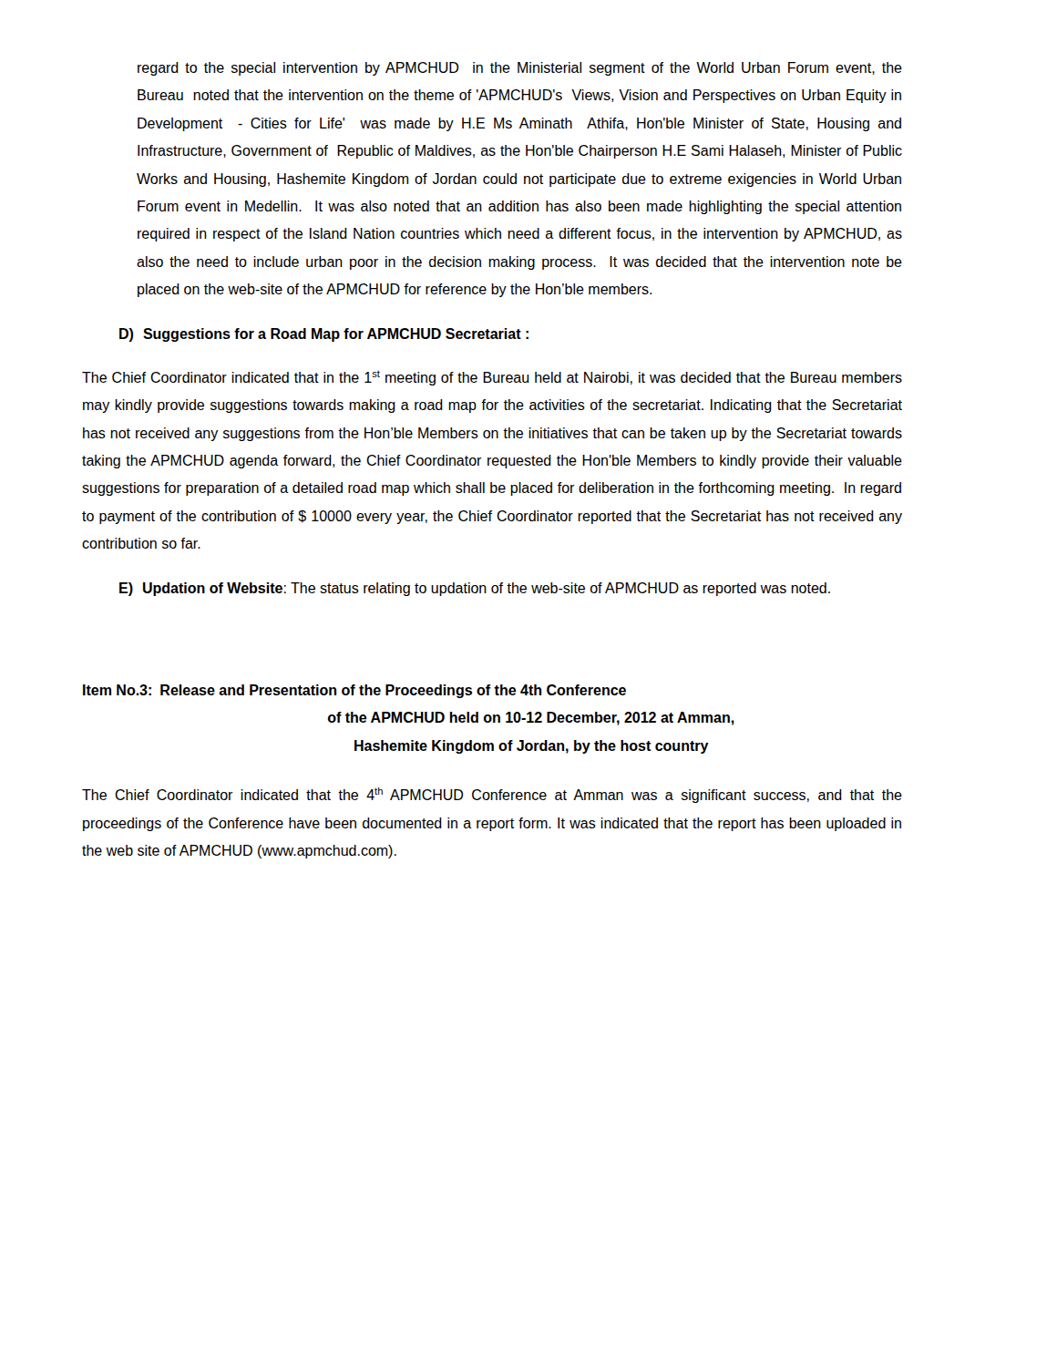regard to the special intervention by APMCHUD in the Ministerial segment of the World Urban Forum event, the Bureau noted that the intervention on the theme of 'APMCHUD's Views, Vision and Perspectives on Urban Equity in Development - Cities for Life' was made by H.E Ms Aminath Athifa, Hon'ble Minister of State, Housing and Infrastructure, Government of Republic of Maldives, as the Hon'ble Chairperson H.E Sami Halaseh, Minister of Public Works and Housing, Hashemite Kingdom of Jordan could not participate due to extreme exigencies in World Urban Forum event in Medellin. It was also noted that an addition has also been made highlighting the special attention required in respect of the Island Nation countries which need a different focus, in the intervention by APMCHUD, as also the need to include urban poor in the decision making process. It was decided that the intervention note be placed on the web-site of the APMCHUD for reference by the Hon’ble members.
D) Suggestions for a Road Map for APMCHUD Secretariat :
The Chief Coordinator indicated that in the 1st meeting of the Bureau held at Nairobi, it was decided that the Bureau members may kindly provide suggestions towards making a road map for the activities of the secretariat. Indicating that the Secretariat has not received any suggestions from the Hon’ble Members on the initiatives that can be taken up by the Secretariat towards taking the APMCHUD agenda forward, the Chief Coordinator requested the Hon'ble Members to kindly provide their valuable suggestions for preparation of a detailed road map which shall be placed for deliberation in the forthcoming meeting. In regard to payment of the contribution of $ 10000 every year, the Chief Coordinator reported that the Secretariat has not received any contribution so far.
E) Updation of Website: The status relating to updation of the web-site of APMCHUD as reported was noted.
Item No.3: Release and Presentation of the Proceedings of the 4th Conference of the APMCHUD held on 10-12 December, 2012 at Amman, Hashemite Kingdom of Jordan, by the host country
The Chief Coordinator indicated that the 4th APMCHUD Conference at Amman was a significant success, and that the proceedings of the Conference have been documented in a report form. It was indicated that the report has been uploaded in the web site of APMCHUD (www.apmchud.com).